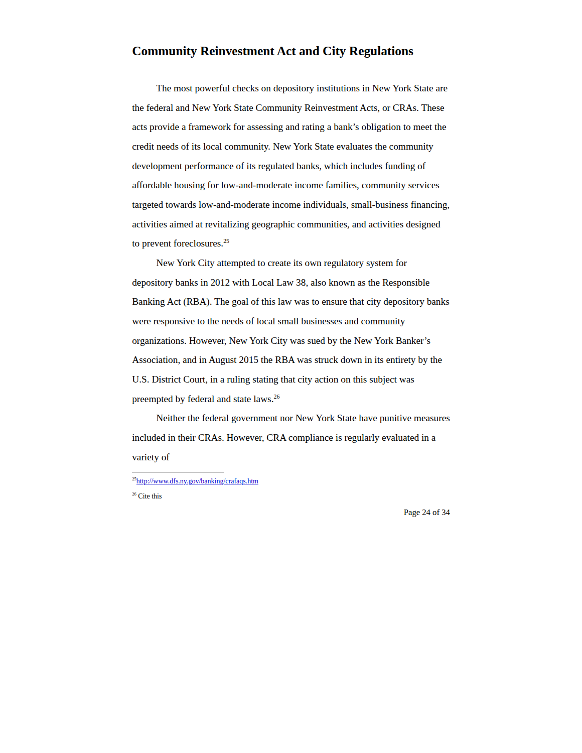Community Reinvestment Act and City Regulations
The most powerful checks on depository institutions in New York State are the federal and New York State Community Reinvestment Acts, or CRAs. These acts provide a framework for assessing and rating a bank’s obligation to meet the credit needs of its local community. New York State evaluates the community development performance of its regulated banks, which includes funding of affordable housing for low-and-moderate income families, community services targeted towards low-and-moderate income individuals, small-business financing, activities aimed at revitalizing geographic communities, and activities designed to prevent foreclosures.25
New York City attempted to create its own regulatory system for depository banks in 2012 with Local Law 38, also known as the Responsible Banking Act (RBA). The goal of this law was to ensure that city depository banks were responsive to the needs of local small businesses and community organizations. However, New York City was sued by the New York Banker’s Association, and in August 2015 the RBA was struck down in its entirety by the U.S. District Court, in a ruling stating that city action on this subject was preempted by federal and state laws.26
Neither the federal government nor New York State have punitive measures included in their CRAs. However, CRA compliance is regularly evaluated in a variety of
25http://www.dfs.ny.gov/banking/crafaqs.htm
26 Cite this
Page 24 of 34